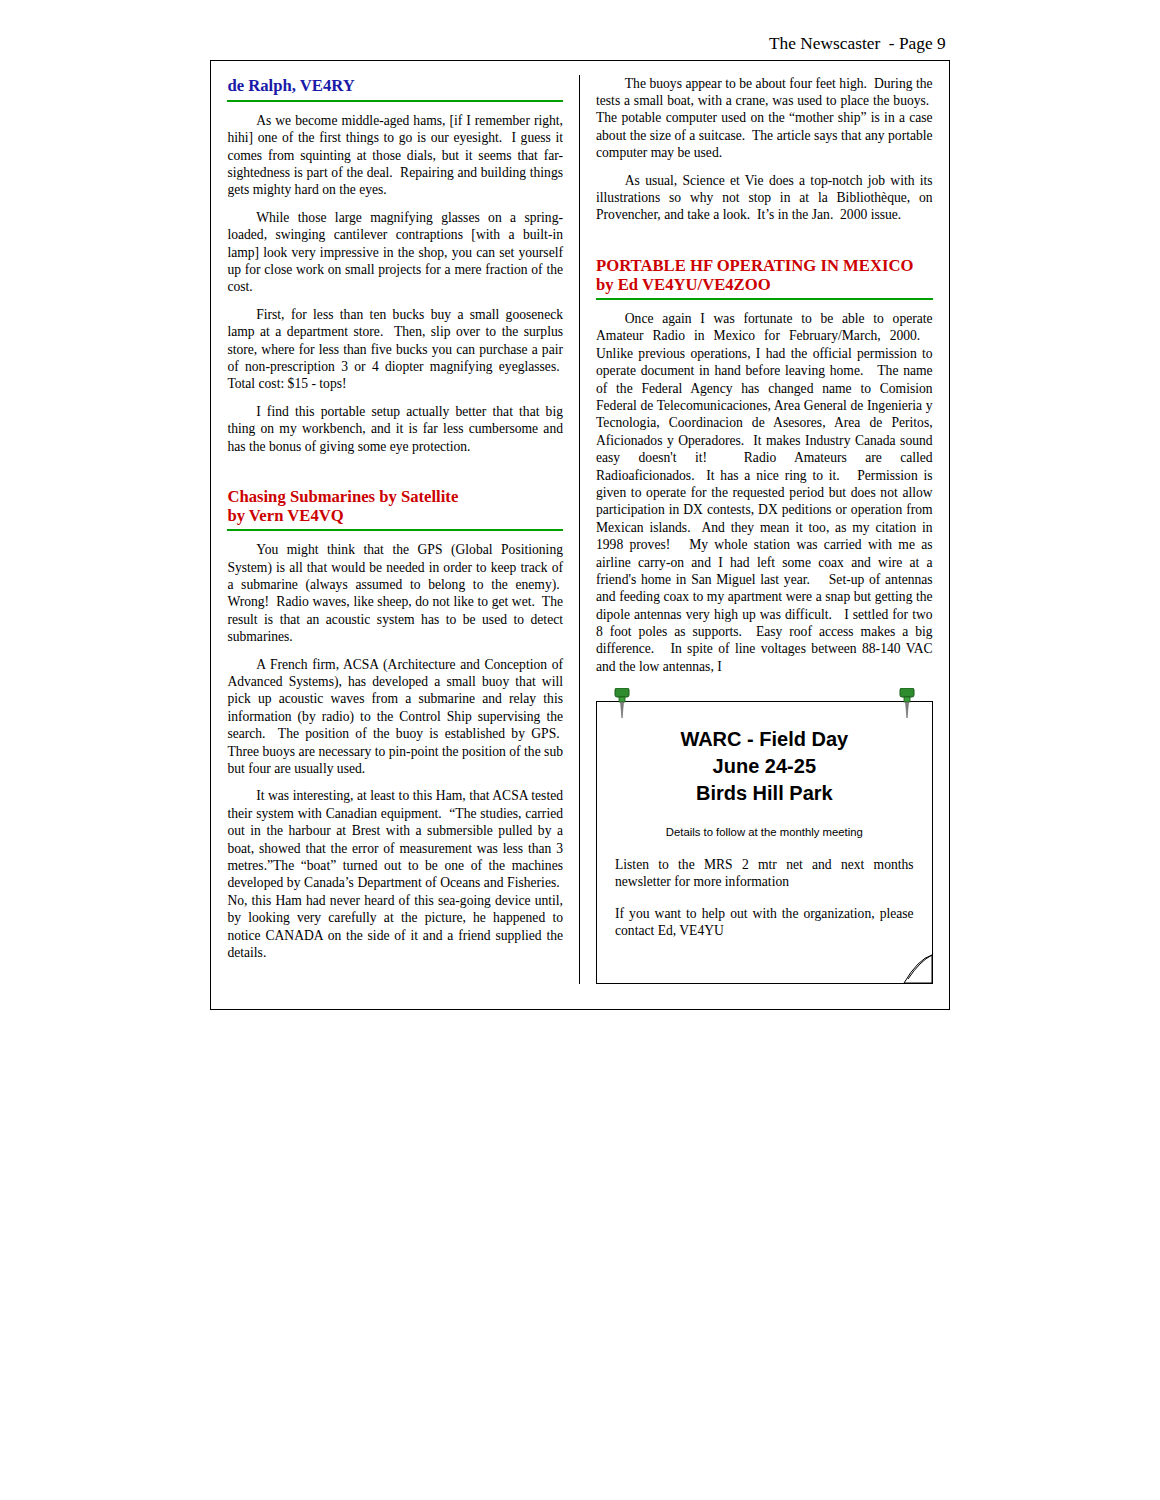The Newscaster - Page 9
de Ralph, VE4RY
As we become middle-aged hams, [if I remember right, hihi] one of the first things to go is our eyesight. I guess it comes from squinting at those dials, but it seems that far-sightedness is part of the deal. Repairing and building things gets mighty hard on the eyes.
While those large magnifying glasses on a spring-loaded, swinging cantilever contraptions [with a built-in lamp] look very impressive in the shop, you can set yourself up for close work on small projects for a mere fraction of the cost.
First, for less than ten bucks buy a small gooseneck lamp at a department store. Then, slip over to the surplus store, where for less than five bucks you can purchase a pair of non-prescription 3 or 4 diopter magnifying eyeglasses. Total cost: $15 - tops!
I find this portable setup actually better that that big thing on my workbench, and it is far less cumbersome and has the bonus of giving some eye protection.
Chasing Submarines by Satellite
by Vern VE4VQ
You might think that the GPS (Global Positioning System) is all that would be needed in order to keep track of a submarine (always assumed to belong to the enemy). Wrong! Radio waves, like sheep, do not like to get wet. The result is that an acoustic system has to be used to detect submarines.
A French firm, ACSA (Architecture and Conception of Advanced Systems), has developed a small buoy that will pick up acoustic waves from a submarine and relay this information (by radio) to the Control Ship supervising the search. The position of the buoy is established by GPS. Three buoys are necessary to pin-point the position of the sub but four are usually used.
It was interesting, at least to this Ham, that ACSA tested their system with Canadian equipment. “The studies, carried out in the harbour at Brest with a submersible pulled by a boat, showed that the error of measurement was less than 3 metres.”The “boat” turned out to be one of the machines developed by Canada’s Department of Oceans and Fisheries. No, this Ham had never heard of this sea-going device until, by looking very carefully at the picture, he happened to notice CANADA on the side of it and a friend supplied the details.
The buoys appear to be about four feet high. During the tests a small boat, with a crane, was used to place the buoys. The potable computer used on the “mother ship” is in a case about the size of a suitcase. The article says that any portable computer may be used.
As usual, Science et Vie does a top-notch job with its illustrations so why not stop in at la Bibliothèque, on Provencher, and take a look. It’s in the Jan. 2000 issue.
PORTABLE HF OPERATING IN MEXICO
by Ed VE4YU/VE4ZOO
Once again I was fortunate to be able to operate Amateur Radio in Mexico for February/March, 2000. Unlike previous operations, I had the official permission to operate document in hand before leaving home. The name of the Federal Agency has changed name to Comision Federal de Telecomunicaciones, Area General de Ingenieria y Tecnologia, Coordinacion de Asesores, Area de Peritos, Aficionados y Operadores. It makes Industry Canada sound easy doesn't it! Radio Amateurs are called Radioaficionados. It has a nice ring to it. Permission is given to operate for the requested period but does not allow participation in DX contests, DX peditions or operation from Mexican islands. And they mean it too, as my citation in 1998 proves! My whole station was carried with me as airline carry-on and I had left some coax and wire at a friend's home in San Miguel last year. Set-up of antennas and feeding coax to my apartment were a snap but getting the dipole antennas very high up was difficult. I settled for two 8 foot poles as supports. Easy roof access makes a big difference. In spite of line voltages between 88-140 VAC and the low antennas, I
WARC - Field Day
June 24-25
Birds Hill Park
Details to follow at the monthly meeting
Listen to the MRS 2 mtr net and next months newsletter for more information
If you want to help out with the organization, please contact Ed, VE4YU